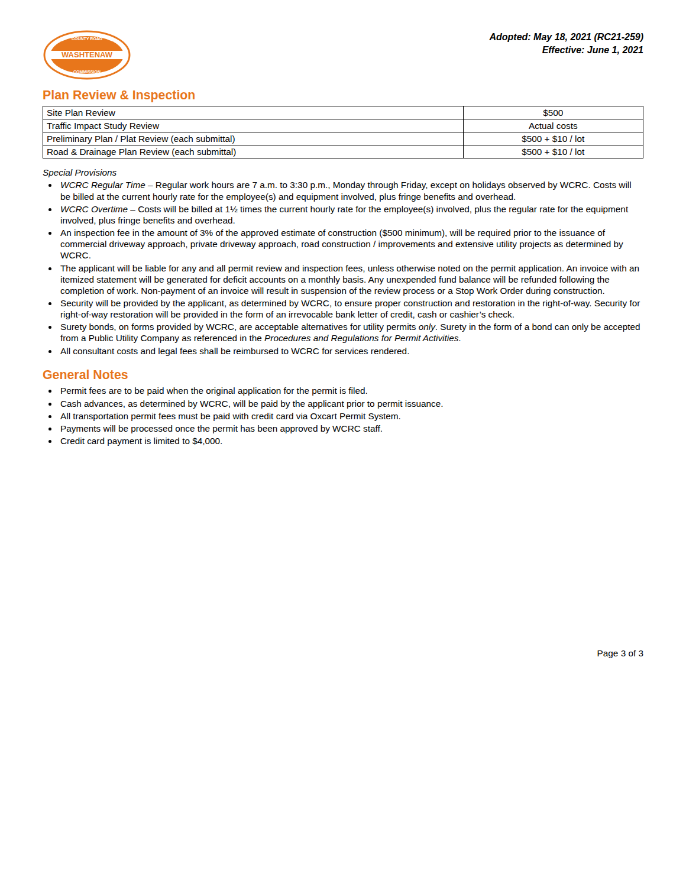WASHTENAW COUNTY ROAD COMMISSION
Adopted: May 18, 2021 (RC21-259)
Effective: June 1, 2021
Plan Review & Inspection
| Site Plan Review | $500 |
| Traffic Impact Study Review | Actual costs |
| Preliminary Plan / Plat Review (each submittal) | $500 + $10 / lot |
| Road & Drainage Plan Review (each submittal) | $500 + $10 / lot |
Special Provisions
WCRC Regular Time – Regular work hours are 7 a.m. to 3:30 p.m., Monday through Friday, except on holidays observed by WCRC. Costs will be billed at the current hourly rate for the employee(s) and equipment involved, plus fringe benefits and overhead.
WCRC Overtime – Costs will be billed at 1½ times the current hourly rate for the employee(s) involved, plus the regular rate for the equipment involved, plus fringe benefits and overhead.
An inspection fee in the amount of 3% of the approved estimate of construction ($500 minimum), will be required prior to the issuance of commercial driveway approach, private driveway approach, road construction / improvements and extensive utility projects as determined by WCRC.
The applicant will be liable for any and all permit review and inspection fees, unless otherwise noted on the permit application. An invoice with an itemized statement will be generated for deficit accounts on a monthly basis. Any unexpended fund balance will be refunded following the completion of work. Non-payment of an invoice will result in suspension of the review process or a Stop Work Order during construction.
Security will be provided by the applicant, as determined by WCRC, to ensure proper construction and restoration in the right-of-way. Security for right-of-way restoration will be provided in the form of an irrevocable bank letter of credit, cash or cashier’s check.
Surety bonds, on forms provided by WCRC, are acceptable alternatives for utility permits only. Surety in the form of a bond can only be accepted from a Public Utility Company as referenced in the Procedures and Regulations for Permit Activities.
All consultant costs and legal fees shall be reimbursed to WCRC for services rendered.
General Notes
Permit fees are to be paid when the original application for the permit is filed.
Cash advances, as determined by WCRC, will be paid by the applicant prior to permit issuance.
All transportation permit fees must be paid with credit card via Oxcart Permit System.
Payments will be processed once the permit has been approved by WCRC staff.
Credit card payment is limited to $4,000.
Page 3 of 3